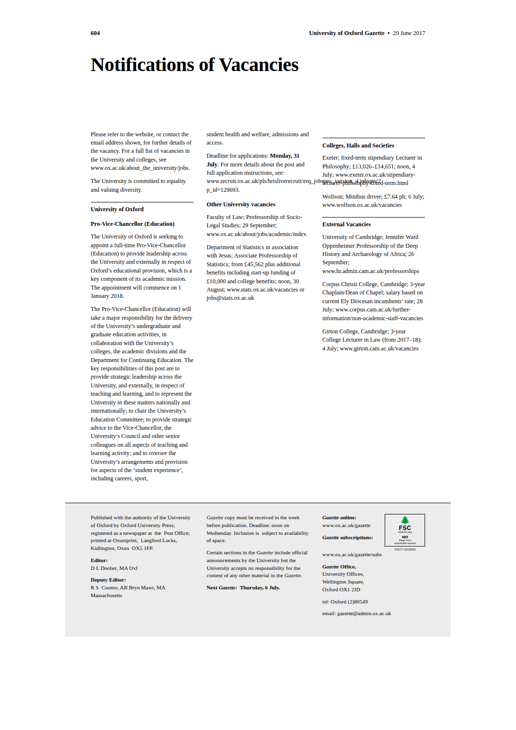604
University of Oxford Gazette • 29 June 2017
Notifications of Vacancies
Please refer to the website, or contact the email address shown, for further details of the vacancy. For a full list of vacancies in the University and colleges, see www.ox.ac.uk/about_the_university/jobs.
The University is committed to equality and valuing diversity.
University of Oxford
Pro-Vice-Chancellor (Education)
The University of Oxford is seeking to appoint a full-time Pro-Vice-Chancellor (Education) to provide leadership across the University and externally in respect of Oxford’s educational provision, which is a key component of its academic mission. The appointment will commence on 1 January 2018.
The Pro-Vice-Chancellor (Education) will take a major responsibility for the delivery of the University’s undergraduate and graduate education activities, in collaboration with the University’s colleges, the academic divisions and the Department for Continuing Education. The key responsibilities of this post are to provide strategic leadership across the University, and externally, in respect of teaching and learning, and to represent the University in these matters nationally and internationally; to chair the University’s Education Committee; to provide strategic advice to the Vice-Chancellor, the University’s Council and other senior colleagues on all aspects of teaching and learning activity; and to oversee the University’s arrangements and provision for aspects of the ‘student experience’, including careers, sport,
student health and welfare, admissions and access.
Deadline for applications: Monday, 31 July. For more details about the post and full application instructions, see: www.recruit.ox.ac.uk/pls/hrisliverecruit/erq_jobspec_version_4.jobspec?p_id=129693.
Other University vacancies
Faculty of Law; Professorship of Socio-Legal Studies; 29 September; www.ox.ac.uk/about/jobs/academic/index
Department of Statistics in association with Jesus; Associate Professorship of Statistics; from £45,562 plus additional benefits including start-up funding of £10,000 and college benefits; noon, 30 August; www.stats.ox.ac.uk/vacancies or jobs@stats.ox.ac.uk
Colleges, Halls and Societies
Exeter; fixed-term stipendiary Lecturer in Philosophy; £13,026–£14,651; noon, 4 July; www.exeter.ox.ac.uk/stipendiary-lecturer-philosophy-fixed-term.html
Wolfson; Minibus driver; £7.64 ph; 6 July; www.wolfson.ox.ac.uk/vacancies
External Vacancies
University of Cambridge; Jennifer Ward Oppenheimer Professorship of the Deep History and Archaeology of Africa; 26 September; www.hr.admin.cam.ac.uk/professorships
Corpus Christi College, Cambridge; 3-year Chaplain/Dean of Chapel; salary based on current Ely Diocesan incumbents’ rate; 28 July; www.corpus.cam.ac.uk/further-information/non-academic-staff-vacancies
Girton College, Cambridge; 3-year College Lecturer in Law (from 2017–18); 4 July; www.girton.cam.ac.uk/vacancies
Published with the authority of the University of Oxford by Oxford University Press; registered as a newspaper at the Post Office; printed at Oxuniprint, Langford Locks, Kidlington, Oxon OX5 1FP.
Editor:
D L Dooher, MA Oxf
Deputy Editor:
R S Cuomo, AB Bryn Mawr, MA Massachusetts
Gazette copy must be received in the week before publication. Deadline: noon on Wednesday. Inclusion is subject to availability of space.
Certain sections in the Gazette include official announcements by the University but the University accepts no responsibility for the content of any other material in the Gazette.
Next Gazette: Thursday, 6 July.
🌲
FSC
www.fsc.org
MIX
Paper from
responsible sources
FSC® C013002
Gazette online: www.ox.ac.uk/gazette
Gazette subscriptions: www.ox.ac.uk/gazette/subs
Gazette Office,
University Offices,
Wellington Square,
Oxford OX1 2JD
tel: Oxford (2)80549
email: gazette@admin.ox.ac.uk